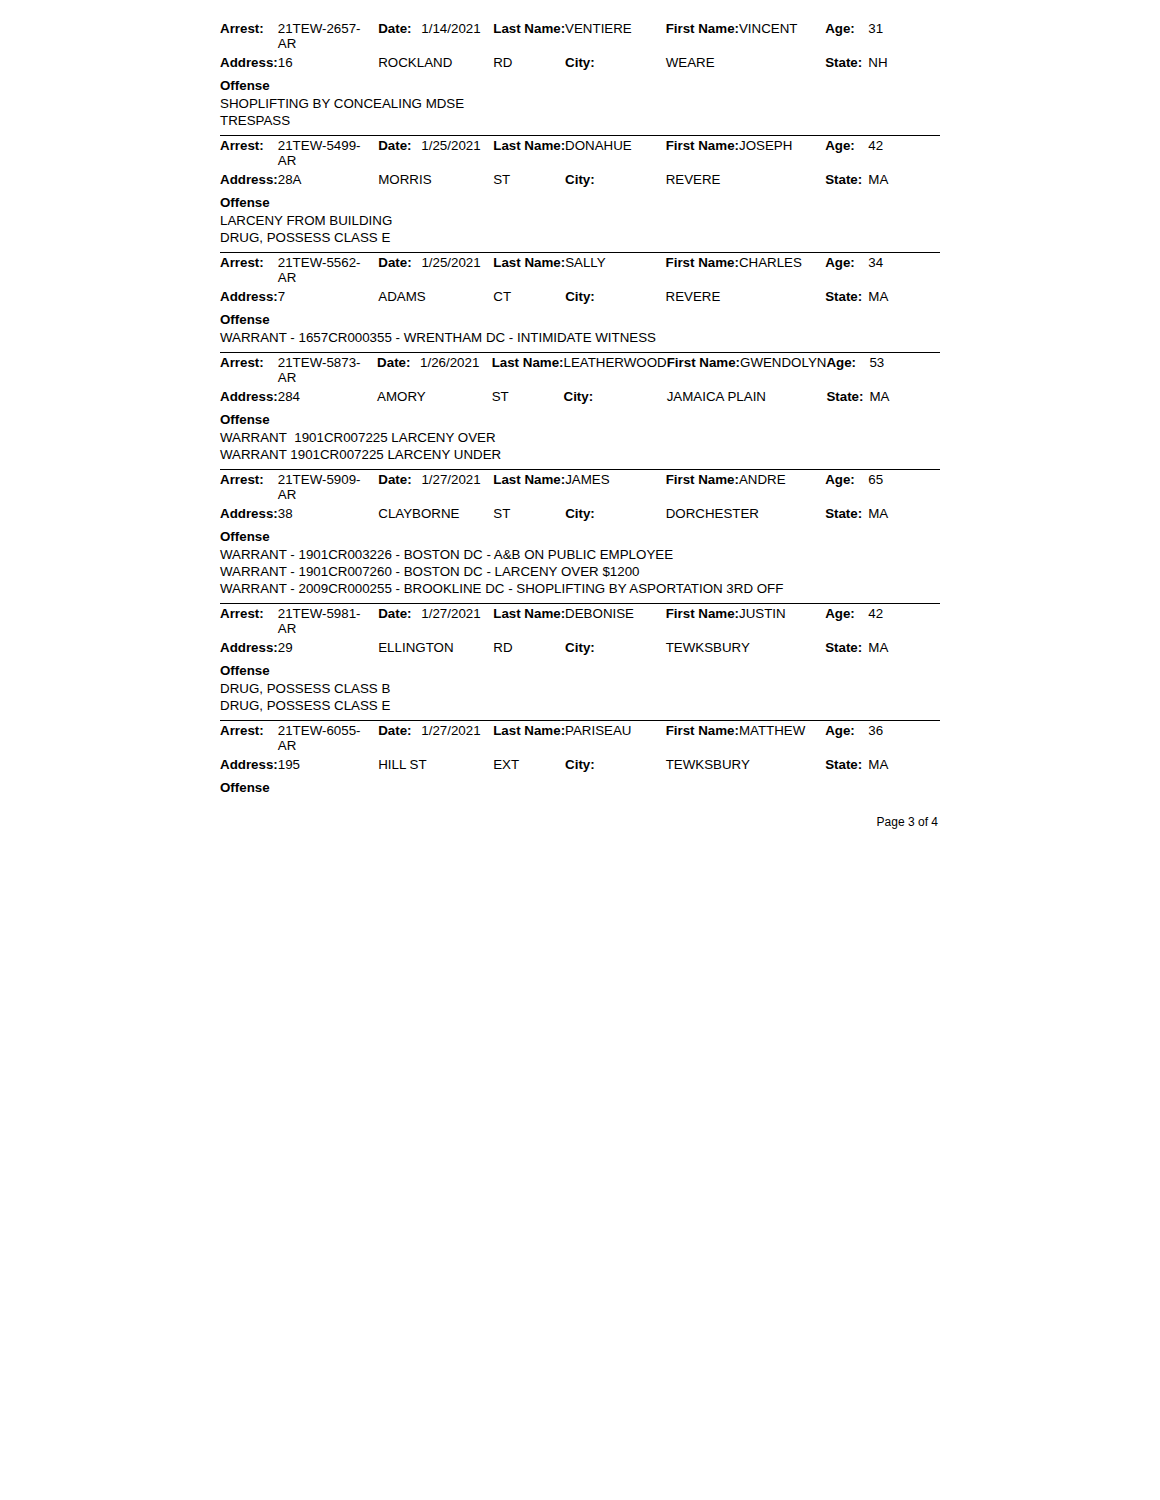| Arrest: | 21TEW-2657-AR | Date: | 1/14/2021 | Last Name: | VENTIERE | First Name: | VINCENT | Age: | 31 |
| Address: | 16 | ROCKLAND | RD | City: | WEARE | State: | NH |
Offense
SHOPLIFTING BY CONCEALING MDSE
TRESPASS
| Arrest: | 21TEW-5499-AR | Date: | 1/25/2021 | Last Name: | DONAHUE | First Name: | JOSEPH | Age: | 42 |
| Address: | 28A | MORRIS | ST | City: | REVERE | State: | MA |
Offense
LARCENY FROM BUILDING
DRUG, POSSESS CLASS E
| Arrest: | 21TEW-5562-AR | Date: | 1/25/2021 | Last Name: | SALLY | First Name: | CHARLES | Age: | 34 |
| Address: | 7 | ADAMS | CT | City: | REVERE | State: | MA |
Offense
WARRANT - 1657CR000355 - WRENTHAM DC - INTIMIDATE WITNESS
| Arrest: | 21TEW-5873-AR | Date: | 1/26/2021 | Last Name: | LEATHERWOOD | First Name: | GWENDOLYN | Age: | 53 |
| Address: | 284 | AMORY | ST | City: | JAMAICA PLAIN | State: | MA |
Offense
WARRANT 1901CR007225 LARCENY OVER
WARRANT 1901CR007225 LARCENY UNDER
| Arrest: | 21TEW-5909-AR | Date: | 1/27/2021 | Last Name: | JAMES | First Name: | ANDRE | Age: | 65 |
| Address: | 38 | CLAYBORNE | ST | City: | DORCHESTER | State: | MA |
Offense
WARRANT - 1901CR003226 - BOSTON DC - A&B ON PUBLIC EMPLOYEE
WARRANT - 1901CR007260 - BOSTON DC - LARCENY OVER $1200
WARRANT - 2009CR000255 - BROOKLINE DC - SHOPLIFTING BY ASPORTATION 3RD OFF
| Arrest: | 21TEW-5981-AR | Date: | 1/27/2021 | Last Name: | DEBONISE | First Name: | JUSTIN | Age: | 42 |
| Address: | 29 | ELLINGTON | RD | City: | TEWKSBURY | State: | MA |
Offense
DRUG, POSSESS CLASS B
DRUG, POSSESS CLASS E
| Arrest: | 21TEW-6055-AR | Date: | 1/27/2021 | Last Name: | PARISEAU | First Name: | MATTHEW | Age: | 36 |
| Address: | 195 | HILL ST | EXT | City: | TEWKSBURY | State: | MA |
Offense
Page 3 of 4